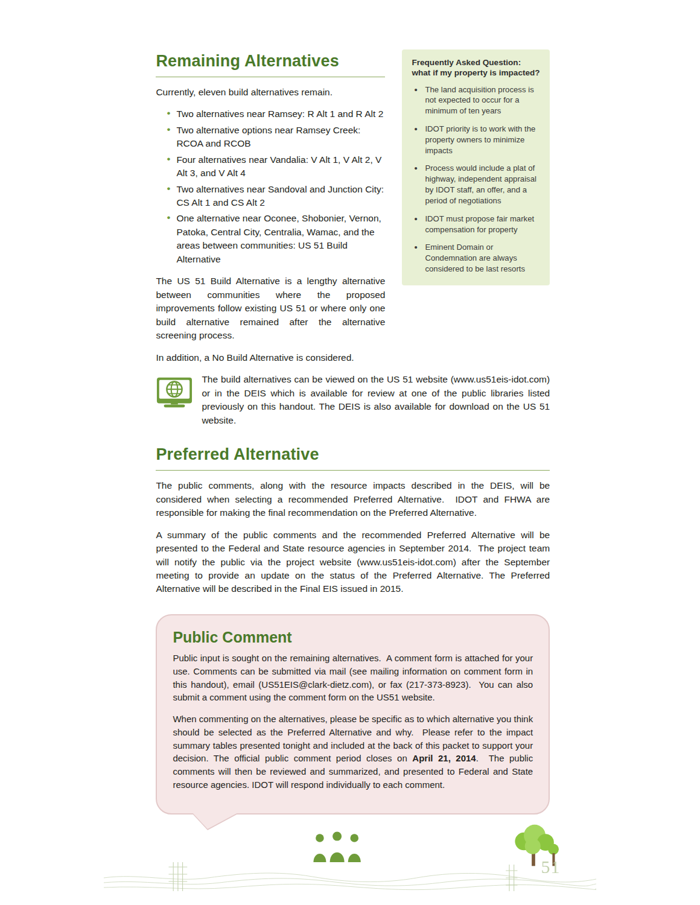Remaining Alternatives
Currently, eleven build alternatives remain.
Two alternatives near Ramsey: R Alt 1 and R Alt 2
Two alternative options near Ramsey Creek: RCOA and RCOB
Four alternatives near Vandalia: V Alt 1, V Alt 2, V Alt 3, and V Alt 4
Two alternatives near Sandoval and Junction City: CS Alt 1 and CS Alt 2
One alternative near Oconee, Shobonier, Vernon, Patoka, Central City, Centralia, Wamac, and the areas between communities: US 51 Build Alternative
The US 51 Build Alternative is a lengthy alternative between communities where the proposed improvements follow existing US 51 or where only one build alternative remained after the alternative screening process.
In addition, a No Build Alternative is considered.
Frequently Asked Question: what if my property is impacted?
The land acquisition process is not expected to occur for a minimum of ten years
IDOT priority is to work with the property owners to minimize impacts
Process would include a plat of highway, independent appraisal by IDOT staff, an offer, and a period of negotiations
IDOT must propose fair market compensation for property
Eminent Domain or Condemnation are always considered to be last resorts
The build alternatives can be viewed on the US 51 website (www.us51eis-idot.com) or in the DEIS which is available for review at one of the public libraries listed previously on this handout. The DEIS is also available for download on the US 51 website.
Preferred Alternative
The public comments, along with the resource impacts described in the DEIS, will be considered when selecting a recommended Preferred Alternative. IDOT and FHWA are responsible for making the final recommendation on the Preferred Alternative.
A summary of the public comments and the recommended Preferred Alternative will be presented to the Federal and State resource agencies in September 2014. The project team will notify the public via the project website (www.us51eis-idot.com) after the September meeting to provide an update on the status of the Preferred Alternative. The Preferred Alternative will be described in the Final EIS issued in 2015.
Public Comment
Public input is sought on the remaining alternatives. A comment form is attached for your use. Comments can be submitted via mail (see mailing information on comment form in this handout), email (US51EIS@clark-dietz.com), or fax (217-373-8923). You can also submit a comment using the comment form on the US51 website.
When commenting on the alternatives, please be specific as to which alternative you think should be selected as the Preferred Alternative and why. Please refer to the impact summary tables presented tonight and included at the back of this packet to support your decision. The official public comment period closes on April 21, 2014. The public comments will then be reviewed and summarized, and presented to Federal and State resource agencies. IDOT will respond individually to each comment.
51